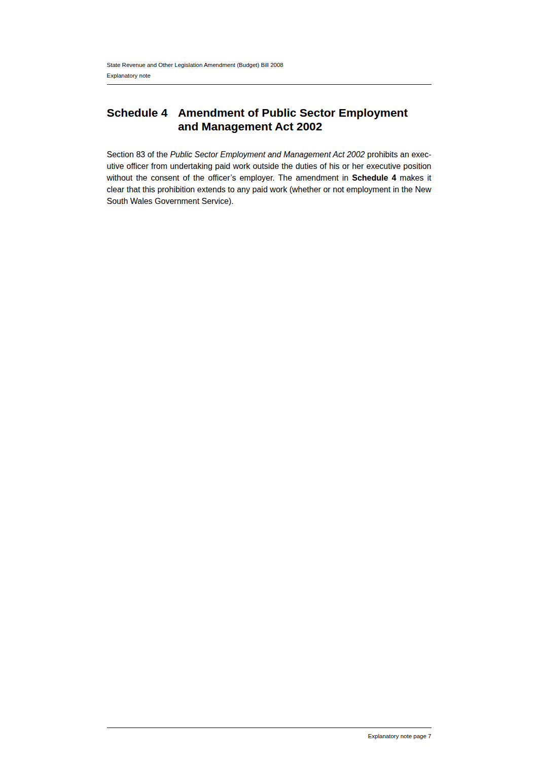State Revenue and Other Legislation Amendment (Budget) Bill 2008
Explanatory note
Schedule 4 Amendment of Public Sector Employment and Management Act 2002
Section 83 of the Public Sector Employment and Management Act 2002 prohibits an executive officer from undertaking paid work outside the duties of his or her executive position without the consent of the officer’s employer. The amendment in Schedule 4 makes it clear that this prohibition extends to any paid work (whether or not employment in the New South Wales Government Service).
Explanatory note page 7